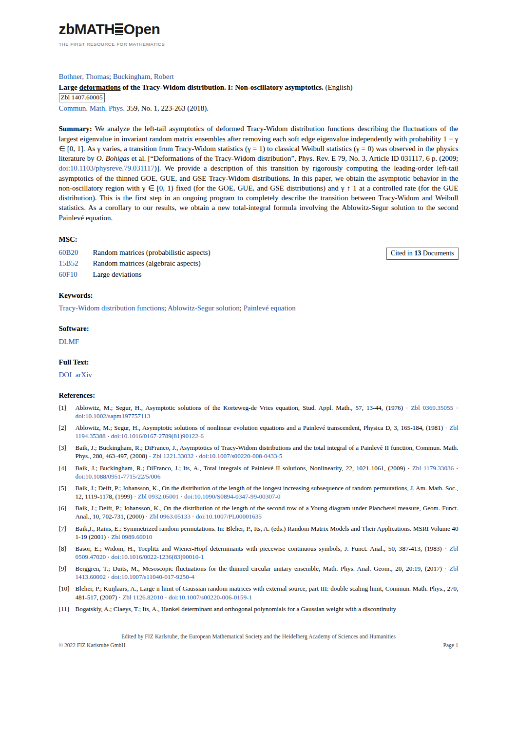zbMATH Open
The first resource for mathematics
Bothner, Thomas; Buckingham, Robert
Large deformations of the Tracy-Widom distribution. I: Non-oscillatory asymptotics. (English)
Zbl 1407.60005
Commun. Math. Phys. 359, No. 1, 223-263 (2018).
Summary: We analyze the left-tail asymptotics of deformed Tracy-Widom distribution functions describing the fluctuations of the largest eigenvalue in invariant random matrix ensembles after removing each soft edge eigenvalue independently with probability 1 − γ ∈ [0, 1]. As γ varies, a transition from Tracy-Widom statistics (γ = 1) to classical Weibull statistics (γ = 0) was observed in the physics literature by O. Bohigas et al. [“Deformations of the Tracy-Widom distribution”, Phys. Rev. E 79, No. 3, Article ID 031117, 6 p. (2009; doi:10.1103/physreve.79.031117)]. We provide a description of this transition by rigorously computing the leading-order left-tail asymptotics of the thinned GOE, GUE, and GSE Tracy-Widom distributions. In this paper, we obtain the asymptotic behavior in the non-oscillatory region with γ ∈ [0, 1) fixed (for the GOE, GUE, and GSE distributions) and γ ↑ 1 at a controlled rate (for the GUE distribution). This is the first step in an ongoing program to completely describe the transition between Tracy-Widom and Weibull statistics. As a corollary to our results, we obtain a new total-integral formula involving the Ablowitz-Segur solution to the second Painlevé equation.
MSC:
| 60B20 | Random matrices (probabilistic aspects) | Cited in 13 Documents |
| 15B52 | Random matrices (algebraic aspects) |
| 60F10 | Large deviations |
Keywords:
Tracy-Widom distribution functions; Ablowitz-Segur solution; Painlevé equation
Software:
DLMF
Full Text:
DOI arXiv
References:
[1] Ablowitz, M.; Segur, H., Asymptotic solutions of the Korteweg-de Vries equation, Stud. Appl. Math., 57, 13-44, (1976) · Zbl 0369.35055 · doi:10.1002/sapm197757113
[2] Ablowitz, M.; Segur, H., Asymptotic solutions of nonlinear evolution equations and a Painlevé transcendent, Physica D, 3, 165-184, (1981) · Zbl 1194.35388 · doi:10.1016/0167-2789(81)90122-6
[3] Baik, J.; Buckingham, R.; DiFranco, J., Asymptotics of Tracy-Widom distributions and the total integral of a Painlevé II function, Commun. Math. Phys., 280, 463-497, (2008) · Zbl 1221.33032 · doi:10.1007/s00220-008-0433-5
[4] Baik, J.; Buckingham, R.; DiFranco, J.; Its, A., Total integrals of Painlevé II solutions, Nonlinearity, 22, 1021-1061, (2009) · Zbl 1179.33036 · doi:10.1088/0951-7715/22/5/006
[5] Baik, J.; Deift, P.; Johansson, K., On the distribution of the length of the longest increasing subsequence of random permutations, J. Am. Math. Soc., 12, 1119-1178, (1999) · Zbl 0932.05001 · doi:10.1090/S0894-0347-99-00307-0
[6] Baik, J.; Deift, P.; Johansson, K., On the distribution of the length of the second row of a Young diagram under Plancherel measure, Geom. Funct. Anal., 10, 702-731, (2000) · Zbl 0963.05133 · doi:10.1007/PL00001635
[7] Baik,J., Rains, E.: Symmetrized random permutations. In: Bleher, P., Its, A. (eds.) Random Matrix Models and Their Applications. MSRI Volume 40 1-19 (2001) · Zbl 0989.60010
[8] Basor, E.; Widom, H., Toeplitz and Wiener-Hopf determinants with piecewise continuous symbols, J. Funct. Anal., 50, 387-413, (1983) · Zbl 0509.47020 · doi:10.1016/0022-1236(83)90010-1
[9] Berggren, T.; Duits, M., Mesoscopic fluctuations for the thinned circular unitary ensemble, Math. Phys. Anal. Geom., 20, 20:19, (2017) · Zbl 1413.60002 · doi:10.1007/s11040-017-9250-4
[10] Bleher, P.; Kuijlaars, A., Large n limit of Gaussian random matrices with external source, part III: double scaling limit, Commun. Math. Phys., 270, 481-517, (2007) · Zbl 1126.82010 · doi:10.1007/s00220-006-0159-1
[11] Bogatskiy, A.; Claeys, T.; Its, A., Hankel determinant and orthogonal polynomials for a Gaussian weight with a discontinuity
Edited by FIZ Karlsruhe, the European Mathematical Society and the Heidelberg Academy of Sciences and Humanities
© 2022 FIZ Karlsruhe GmbH Page 1